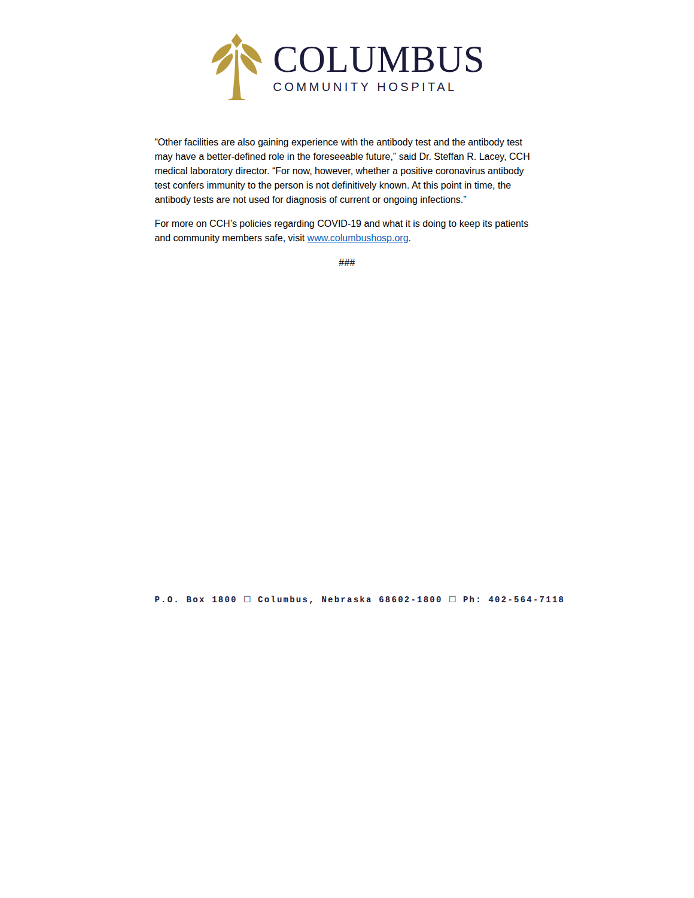COLUMBUS COMMUNITY HOSPITAL
“Other facilities are also gaining experience with the antibody test and the antibody test may have a better-defined role in the foreseeable future,” said Dr. Steffan R. Lacey, CCH medical laboratory director. “For now, however, whether a positive coronavirus antibody test confers immunity to the person is not definitively known. At this point in time, the antibody tests are not used for diagnosis of current or ongoing infections.”
For more on CCH’s policies regarding COVID-19 and what it is doing to keep its patients and community members safe, visit www.columbushosp.org.
###
P.O. Box 1800 ☐ Columbus, Nebraska 68602-1800 ☐ Ph: 402-564-7118